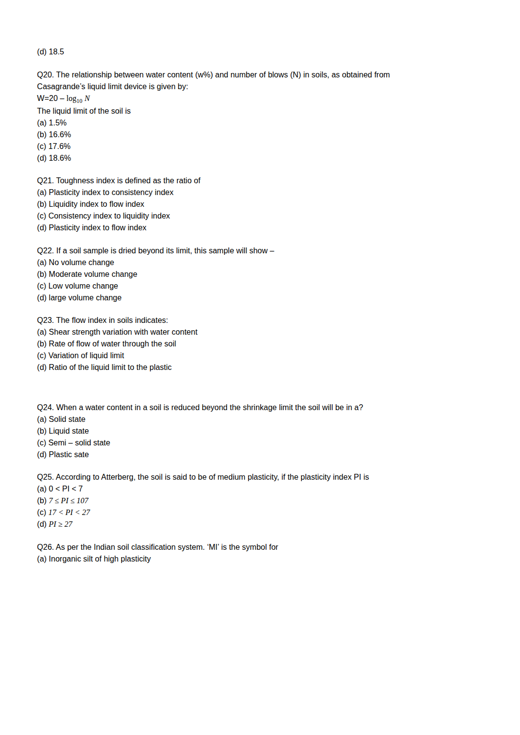(d) 18.5
Q20. The relationship between water content (w%) and number of blows (N) in soils, as obtained from Casagrande’s liquid limit device is given by:
W=20 – log10 N
The liquid limit of the soil is
(a) 1.5%
(b) 16.6%
(c) 17.6%
(d) 18.6%
Q21. Toughness index is defined as the ratio of
(a) Plasticity index to consistency index
(b) Liquidity index to flow index
(c) Consistency index to liquidity index
(d) Plasticity index to flow index
Q22. If a soil sample is dried beyond its limit, this sample will show –
(a) No volume change
(b) Moderate volume change
(c) Low volume change
(d) large volume change
Q23. The flow index in soils indicates:
(a) Shear strength variation with water content
(b) Rate of flow of water through the soil
(c) Variation of liquid limit
(d) Ratio of the liquid limit to the plastic
Q24. When a water content in a soil is reduced beyond the shrinkage limit the soil will be in a?
(a) Solid state
(b) Liquid state
(c) Semi – solid state
(d) Plastic sate
Q25. According to Atterberg, the soil is said to be of medium plasticity, if the plasticity index PI is
(a) 0 < PI < 7
(b) 7 ≤ PI ≤ 107
(c) 17 < PI < 27
(d) PI ≥ 27
Q26. As per the Indian soil classification system. ‘MI’ is the symbol for
(a) Inorganic silt of high plasticity